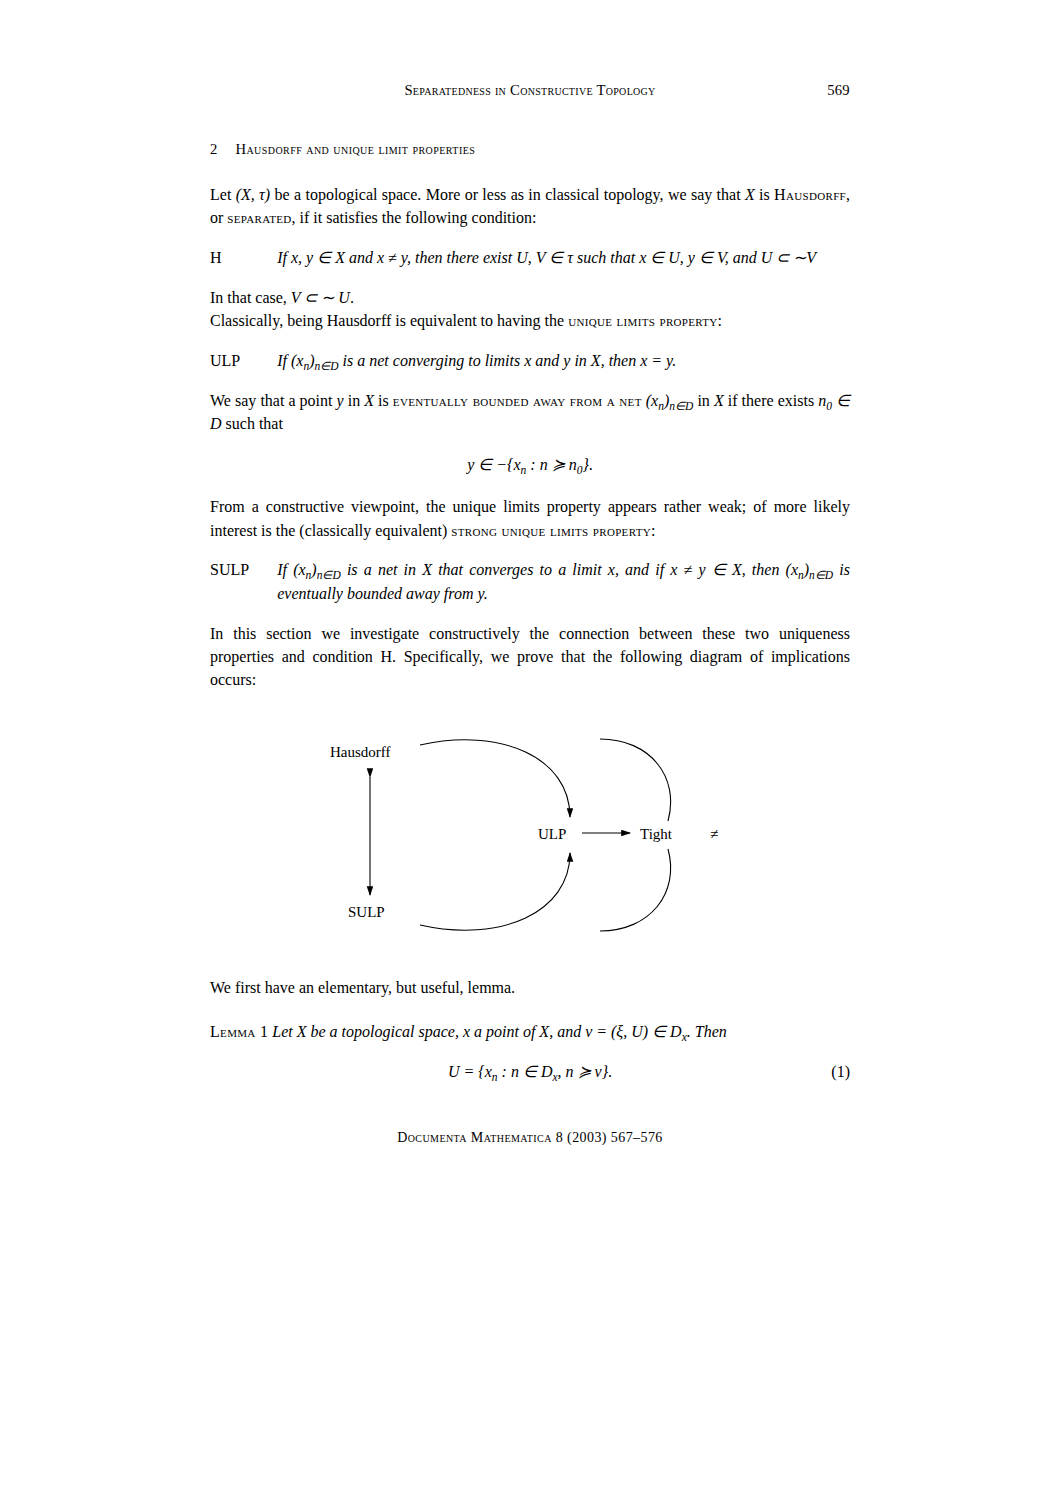Separatedness in Constructive Topology 569
2 Hausdorff and unique limit properties
Let (X, τ) be a topological space. More or less as in classical topology, we say that X is Hausdorff, or separated, if it satisfies the following condition:
H
If x, y ∈ X and x ≠ y, then there exist U, V ∈ τ such that x ∈ U, y ∈ V, and U ⊂ ∼V
In that case, V ⊂ ∼ U.
Classically, being Hausdorff is equivalent to having the unique limits property:
ULP
If (xn)n∈D is a net converging to limits x and y in X, then x = y.
We say that a point y in X is eventually bounded away from a net (xn)n∈D in X if there exists n0 ∈ D such that
y ∈ −{xn : n ≽ n0}.
From a constructive viewpoint, the unique limits property appears rather weak; of more likely interest is the (classically equivalent) strong unique limits property:
SULP
If (xn)n∈D is a net in X that converges to a limit x, and if x ≠ y ∈ X, then (xn)n∈D is eventually bounded away from y.
In this section we investigate constructively the connection between these two uniqueness properties and condition H. Specifically, we prove that the following diagram of implications occurs:
Hausdorff SULP ULP Tight ≠
We first have an elementary, but useful, lemma.
Lemma 1 Let X be a topological space, x a point of X, and ν = (ξ, U) ∈ Dx. Then
U = {xn : n ∈ Dx, n ≽ ν}. (1)
Documenta Mathematica 8 (2003) 567–576